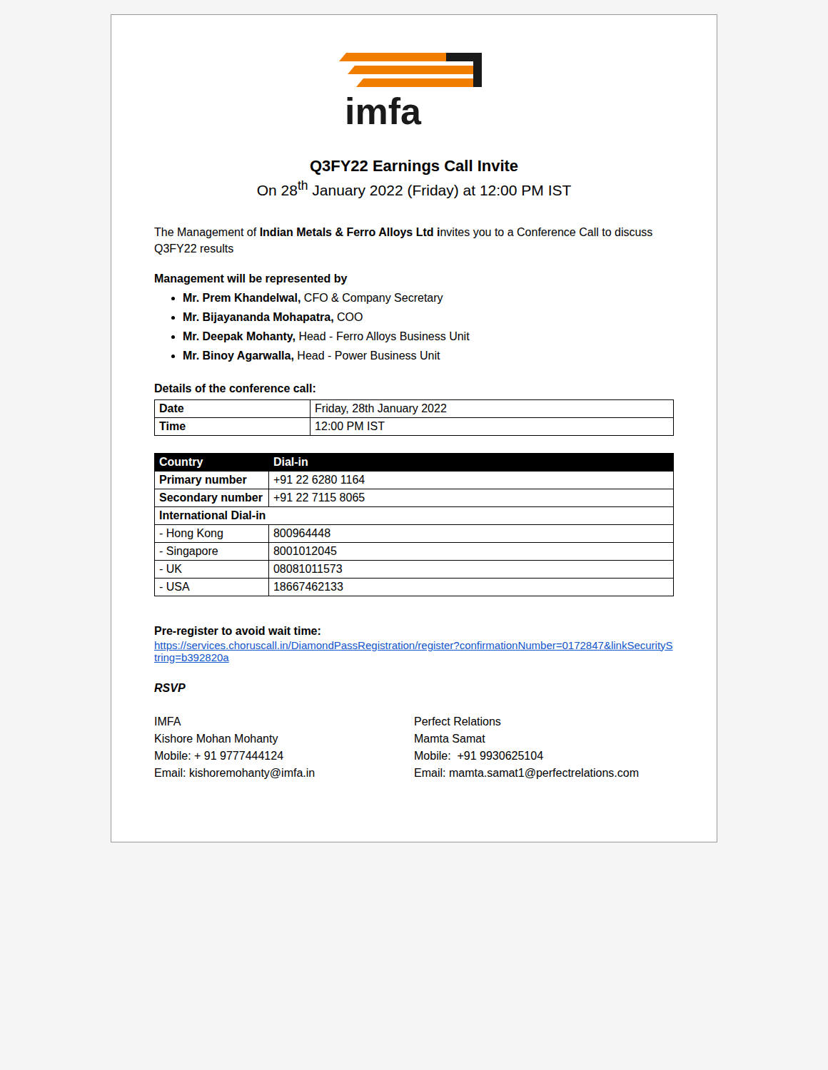imfa
Q3FY22 Earnings Call Invite
On 28th January 2022 (Friday) at 12:00 PM IST
The Management of Indian Metals & Ferro Alloys Ltd invites you to a Conference Call to discuss Q3FY22 results
Management will be represented by
Mr. Prem Khandelwal, CFO & Company Secretary
Mr. Bijayananda Mohapatra, COO
Mr. Deepak Mohanty, Head - Ferro Alloys Business Unit
Mr. Binoy Agarwalla, Head - Power Business Unit
Details of the conference call:
| Date | Friday, 28th January 2022 |
| Time | 12:00 PM IST |
| Country | Dial-in |
| --- | --- |
| Primary number | +91 22 6280 1164 |
| Secondary number | +91 22 7115 8065 |
| International Dial-in |
| - Hong Kong | 800964448 |
| - Singapore | 8001012045 |
| - UK | 08081011573 |
| - USA | 18667462133 |
Pre-register to avoid wait time:
https://services.choruscall.in/DiamondPassRegistration/register?confirmationNumber=0172847&linkSecurityString=b392820a
RSVP
| IMFA | Perfect Relations |
| Kishore Mohan Mohanty | Mamta Samat |
| Mobile: + 91 9777444124 | Mobile: +91 9930625104 |
| Email: kishoremohanty@imfa.in | Email: mamta.samat1@perfectrelations.com |